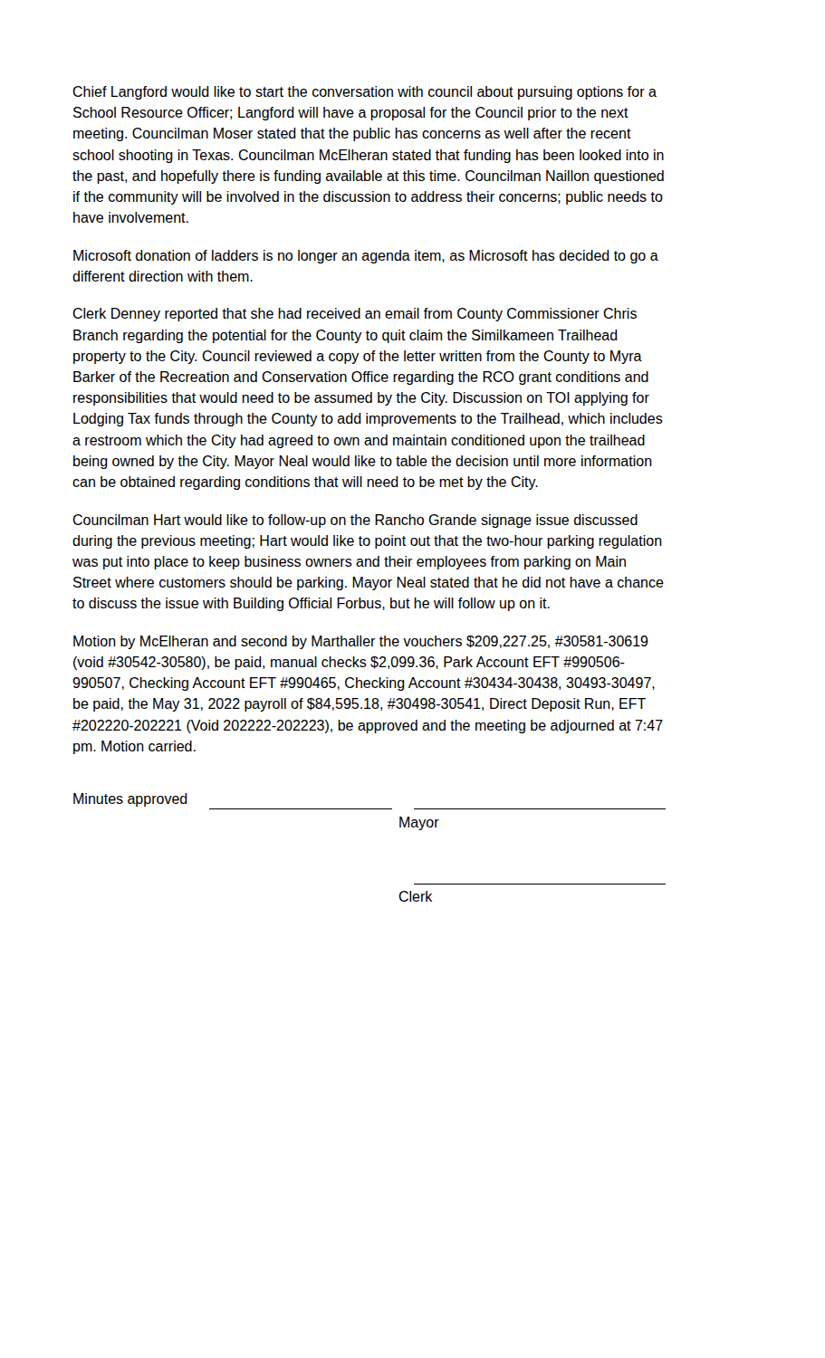Chief Langford would like to start the conversation with council about pursuing options for a School Resource Officer; Langford will have a proposal for the Council prior to the next meeting. Councilman Moser stated that the public has concerns as well after the recent school shooting in Texas. Councilman McElheran stated that funding has been looked into in the past, and hopefully there is funding available at this time. Councilman Naillon questioned if the community will be involved in the discussion to address their concerns; public needs to have involvement.
Microsoft donation of ladders is no longer an agenda item, as Microsoft has decided to go a different direction with them.
Clerk Denney reported that she had received an email from County Commissioner Chris Branch regarding the potential for the County to quit claim the Similkameen Trailhead property to the City. Council reviewed a copy of the letter written from the County to Myra Barker of the Recreation and Conservation Office regarding the RCO grant conditions and responsibilities that would need to be assumed by the City. Discussion on TOI applying for Lodging Tax funds through the County to add improvements to the Trailhead, which includes a restroom which the City had agreed to own and maintain conditioned upon the trailhead being owned by the City. Mayor Neal would like to table the decision until more information can be obtained regarding conditions that will need to be met by the City.
Councilman Hart would like to follow-up on the Rancho Grande signage issue discussed during the previous meeting; Hart would like to point out that the two-hour parking regulation was put into place to keep business owners and their employees from parking on Main Street where customers should be parking. Mayor Neal stated that he did not have a chance to discuss the issue with Building Official Forbus, but he will follow up on it.
Motion by McElheran and second by Marthaller the vouchers $209,227.25, #30581-30619 (void #30542-30580), be paid, manual checks $2,099.36, Park Account EFT #990506-990507, Checking Account EFT #990465, Checking Account #30434-30438, 30493-30497, be paid, the May 31, 2022 payroll of $84,595.18, #30498-30541, Direct Deposit Run, EFT #202220-202221 (Void 202222-202223), be approved and the meeting be adjourned at 7:47 pm. Motion carried.
Minutes approved
Mayor
Minutes approved
Clerk